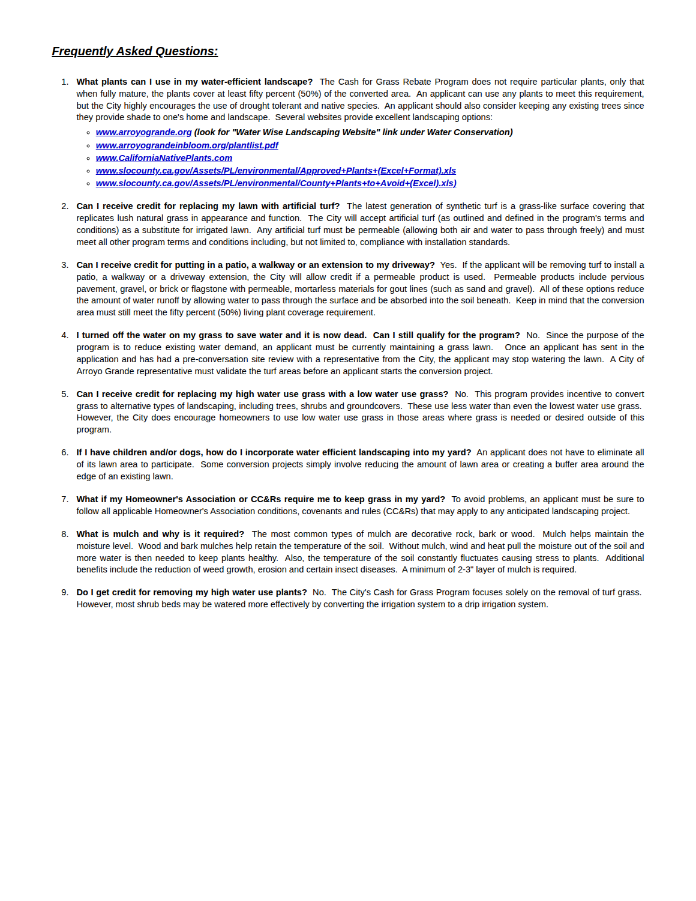Frequently Asked Questions:
What plants can I use in my water-efficient landscape? The Cash for Grass Rebate Program does not require particular plants, only that when fully mature, the plants cover at least fifty percent (50%) of the converted area. An applicant can use any plants to meet this requirement, but the City highly encourages the use of drought tolerant and native species. An applicant should also consider keeping any existing trees since they provide shade to one's home and landscape. Several websites provide excellent landscaping options:
www.arroyogrande.org (look for "Water Wise Landscaping Website" link under Water Conservation)
www.arroyograndeinbloom.org/plantlist.pdf
www.CaliforniaNativePlants.com
www.slocounty.ca.gov/Assets/PL/environmental/Approved+Plants+(Excel+Format).xls
www.slocounty.ca.gov/Assets/PL/environmental/County+Plants+to+Avoid+(Excel).xls)
Can I receive credit for replacing my lawn with artificial turf? The latest generation of synthetic turf is a grass-like surface covering that replicates lush natural grass in appearance and function. The City will accept artificial turf (as outlined and defined in the program's terms and conditions) as a substitute for irrigated lawn. Any artificial turf must be permeable (allowing both air and water to pass through freely) and must meet all other program terms and conditions including, but not limited to, compliance with installation standards.
Can I receive credit for putting in a patio, a walkway or an extension to my driveway? Yes. If the applicant will be removing turf to install a patio, a walkway or a driveway extension, the City will allow credit if a permeable product is used. Permeable products include pervious pavement, gravel, or brick or flagstone with permeable, mortarless materials for gout lines (such as sand and gravel). All of these options reduce the amount of water runoff by allowing water to pass through the surface and be absorbed into the soil beneath. Keep in mind that the conversion area must still meet the fifty percent (50%) living plant coverage requirement.
I turned off the water on my grass to save water and it is now dead. Can I still qualify for the program? No. Since the purpose of the program is to reduce existing water demand, an applicant must be currently maintaining a grass lawn. Once an applicant has sent in the application and has had a pre-conversation site review with a representative from the City, the applicant may stop watering the lawn. A City of Arroyo Grande representative must validate the turf areas before an applicant starts the conversion project.
Can I receive credit for replacing my high water use grass with a low water use grass? No. This program provides incentive to convert grass to alternative types of landscaping, including trees, shrubs and groundcovers. These use less water than even the lowest water use grass. However, the City does encourage homeowners to use low water use grass in those areas where grass is needed or desired outside of this program.
If I have children and/or dogs, how do I incorporate water efficient landscaping into my yard? An applicant does not have to eliminate all of its lawn area to participate. Some conversion projects simply involve reducing the amount of lawn area or creating a buffer area around the edge of an existing lawn.
What if my Homeowner's Association or CC&Rs require me to keep grass in my yard? To avoid problems, an applicant must be sure to follow all applicable Homeowner's Association conditions, covenants and rules (CC&Rs) that may apply to any anticipated landscaping project.
What is mulch and why is it required? The most common types of mulch are decorative rock, bark or wood. Mulch helps maintain the moisture level. Wood and bark mulches help retain the temperature of the soil. Without mulch, wind and heat pull the moisture out of the soil and more water is then needed to keep plants healthy. Also, the temperature of the soil constantly fluctuates causing stress to plants. Additional benefits include the reduction of weed growth, erosion and certain insect diseases. A minimum of 2-3" layer of mulch is required.
Do I get credit for removing my high water use plants? No. The City's Cash for Grass Program focuses solely on the removal of turf grass. However, most shrub beds may be watered more effectively by converting the irrigation system to a drip irrigation system.